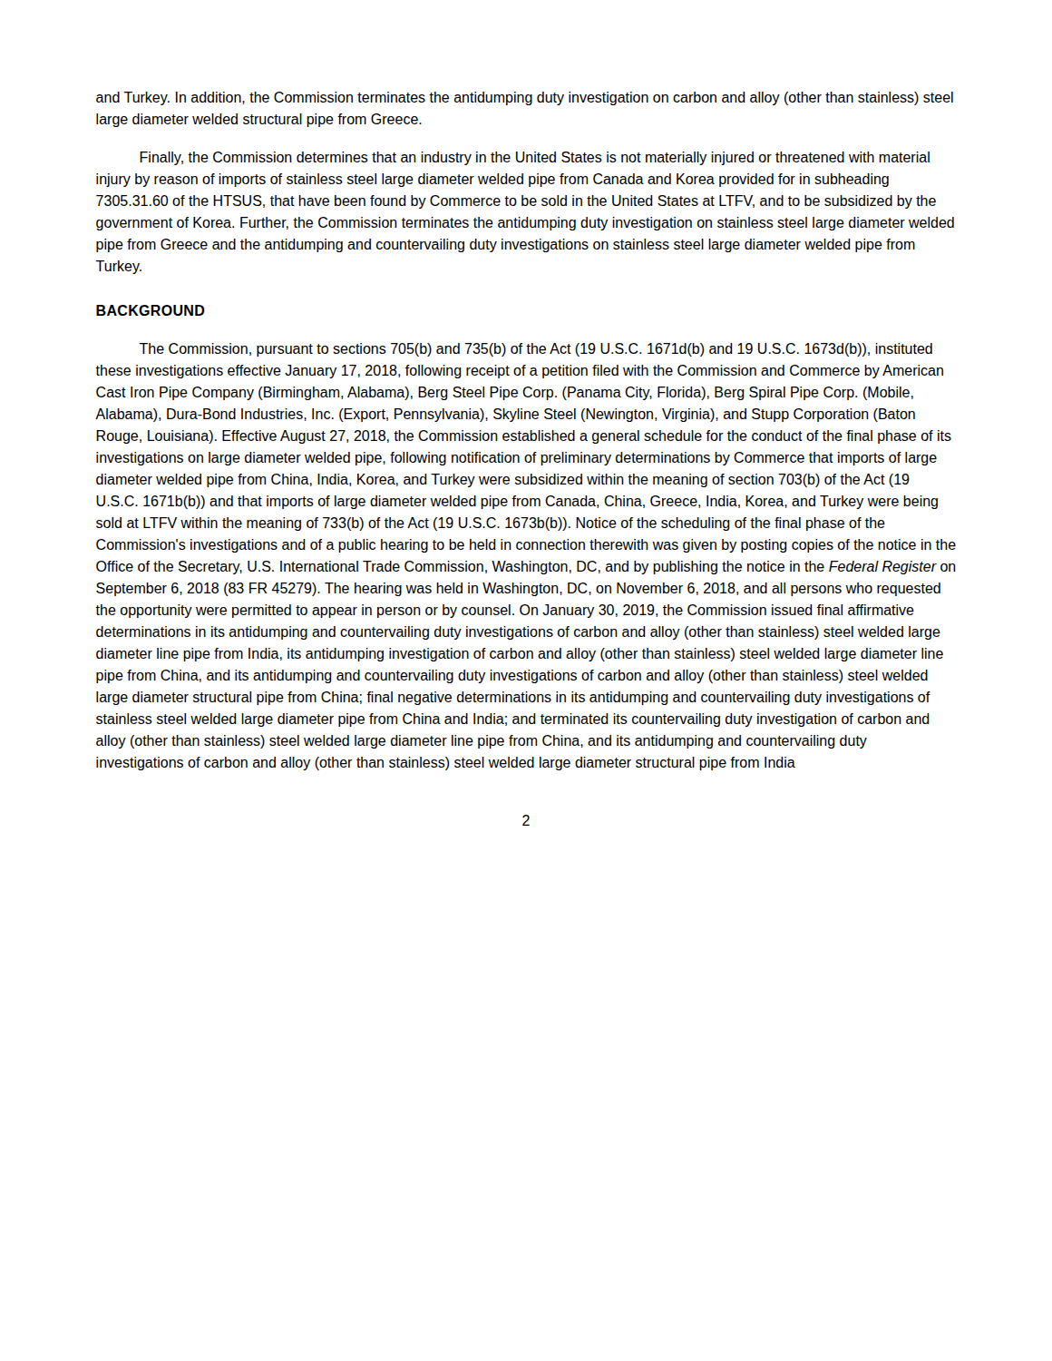and Turkey. In addition, the Commission terminates the antidumping duty investigation on carbon and alloy (other than stainless) steel large diameter welded structural pipe from Greece.
Finally, the Commission determines that an industry in the United States is not materially injured or threatened with material injury by reason of imports of stainless steel large diameter welded pipe from Canada and Korea provided for in subheading 7305.31.60 of the HTSUS, that have been found by Commerce to be sold in the United States at LTFV, and to be subsidized by the government of Korea. Further, the Commission terminates the antidumping duty investigation on stainless steel large diameter welded pipe from Greece and the antidumping and countervailing duty investigations on stainless steel large diameter welded pipe from Turkey.
BACKGROUND
The Commission, pursuant to sections 705(b) and 735(b) of the Act (19 U.S.C. 1671d(b) and 19 U.S.C. 1673d(b)), instituted these investigations effective January 17, 2018, following receipt of a petition filed with the Commission and Commerce by American Cast Iron Pipe Company (Birmingham, Alabama), Berg Steel Pipe Corp. (Panama City, Florida), Berg Spiral Pipe Corp. (Mobile, Alabama), Dura-Bond Industries, Inc. (Export, Pennsylvania), Skyline Steel (Newington, Virginia), and Stupp Corporation (Baton Rouge, Louisiana). Effective August 27, 2018, the Commission established a general schedule for the conduct of the final phase of its investigations on large diameter welded pipe, following notification of preliminary determinations by Commerce that imports of large diameter welded pipe from China, India, Korea, and Turkey were subsidized within the meaning of section 703(b) of the Act (19 U.S.C. 1671b(b)) and that imports of large diameter welded pipe from Canada, China, Greece, India, Korea, and Turkey were being sold at LTFV within the meaning of 733(b) of the Act (19 U.S.C. 1673b(b)). Notice of the scheduling of the final phase of the Commission's investigations and of a public hearing to be held in connection therewith was given by posting copies of the notice in the Office of the Secretary, U.S. International Trade Commission, Washington, DC, and by publishing the notice in the Federal Register on September 6, 2018 (83 FR 45279). The hearing was held in Washington, DC, on November 6, 2018, and all persons who requested the opportunity were permitted to appear in person or by counsel. On January 30, 2019, the Commission issued final affirmative determinations in its antidumping and countervailing duty investigations of carbon and alloy (other than stainless) steel welded large diameter line pipe from India, its antidumping investigation of carbon and alloy (other than stainless) steel welded large diameter line pipe from China, and its antidumping and countervailing duty investigations of carbon and alloy (other than stainless) steel welded large diameter structural pipe from China; final negative determinations in its antidumping and countervailing duty investigations of stainless steel welded large diameter pipe from China and India; and terminated its countervailing duty investigation of carbon and alloy (other than stainless) steel welded large diameter line pipe from China, and its antidumping and countervailing duty investigations of carbon and alloy (other than stainless) steel welded large diameter structural pipe from India
2